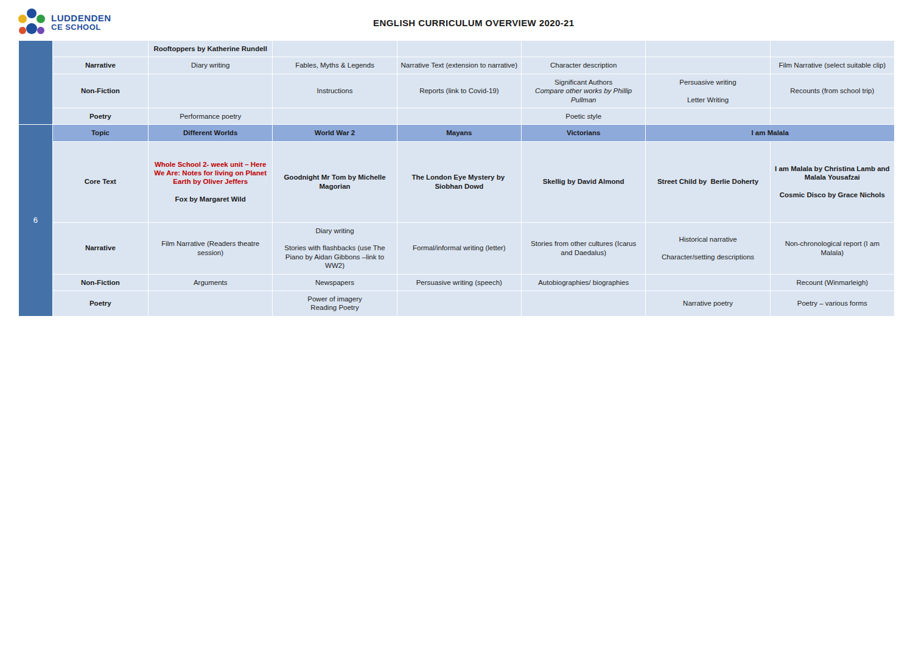LUDDENDEN CE SCHOOL
ENGLISH CURRICULUM OVERVIEW 2020-21
| | | Rooftoppers by Katherine Rundell | | | | | |
| Narrative | Diary writing | Fables, Myths & Legends | Narrative Text (extension to narrative) | Character description | | Film Narrative (select suitable clip) |
| Non-Fiction | | Instructions | Reports (link to Covid-19) | Significant Authors Compare other works by Phillip Pullman | Persuasive writing Letter Writing | Recounts (from school trip) |
| Poetry | Performance poetry | | | Poetic style | | |
| 6 | Topic | Different Worlds | World War 2 | Mayans | Victorians | I am Malala |
| Core Text | Whole School 2- week unit – Here We Are: Notes for living on Planet Earth by Oliver Jeffers Fox by Margaret Wild | Goodnight Mr Tom by Michelle Magorian | The London Eye Mystery by Siobhan Dowd | Skellig by David Almond | Street Child by Berlie Doherty | I am Malala by Christina Lamb and Malala Yousafzai Cosmic Disco by Grace Nichols |
| Narrative | Film Narrative (Readers theatre session) | Diary writing Stories with flashbacks (use The Piano by Aidan Gibbons –link to WW2) | Formal/informal writing (letter) | Stories from other cultures (Icarus and Daedalus) | Historical narrative Character/setting descriptions | Non-chronological report (I am Malala) |
| Non-Fiction | Arguments | Newspapers | Persuasive writing (speech) | Autobiographies/ biographies | | Recount (Winmarleigh) |
| Poetry | | Power of imagery Reading Poetry | | | Narrative poetry | Poetry – various forms |